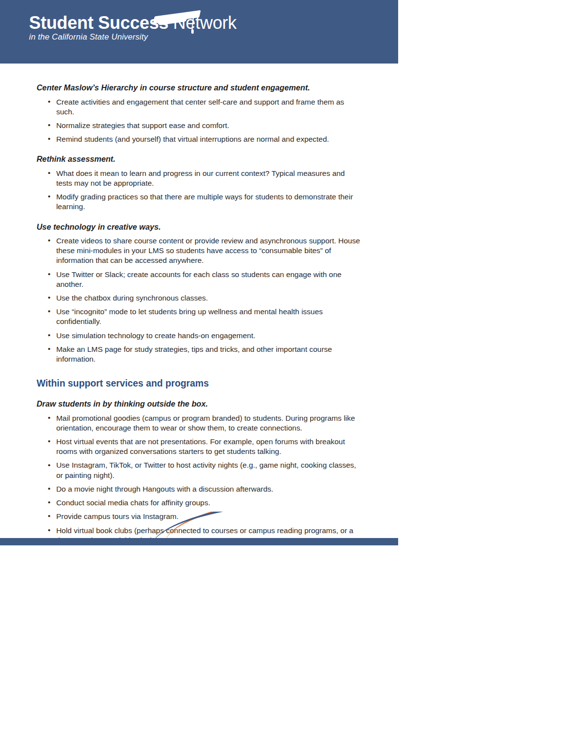Student Success Network
in the California State University
Center Maslow’s Hierarchy in course structure and student engagement.
Create activities and engagement that center self-care and support and frame them as such.
Normalize strategies that support ease and comfort.
Remind students (and yourself) that virtual interruptions are normal and expected.
Rethink assessment.
What does it mean to learn and progress in our current context? Typical measures and tests may not be appropriate.
Modify grading practices so that there are multiple ways for students to demonstrate their learning.
Use technology in creative ways.
Create videos to share course content or provide review and asynchronous support. House these mini-modules in your LMS so students have access to “consumable bites” of information that can be accessed anywhere.
Use Twitter or Slack; create accounts for each class so students can engage with one another.
Use the chatbox during synchronous classes.
Use “incognito” mode to let students bring up wellness and mental health issues confidentially.
Use simulation technology to create hands-on engagement.
Make an LMS page for study strategies, tips and tricks, and other important course information.
Within support services and programs
Draw students in by thinking outside the box.
Mail promotional goodies (campus or program branded) to students. During programs like orientation, encourage them to wear or show them, to create connections.
Host virtual events that are not presentations. For example, open forums with breakout rooms with organized conversations starters to get students talking.
Use Instagram, TikTok, or Twitter to host activity nights (e.g., game night, cooking classes, or painting night).
Do a movie night through Hangouts with a discussion afterwards.
Conduct social media chats for affinity groups.
Provide campus tours via Instagram.
Hold virtual book clubs (perhaps connected to courses or campus reading programs, or a theme such as social justice).
2